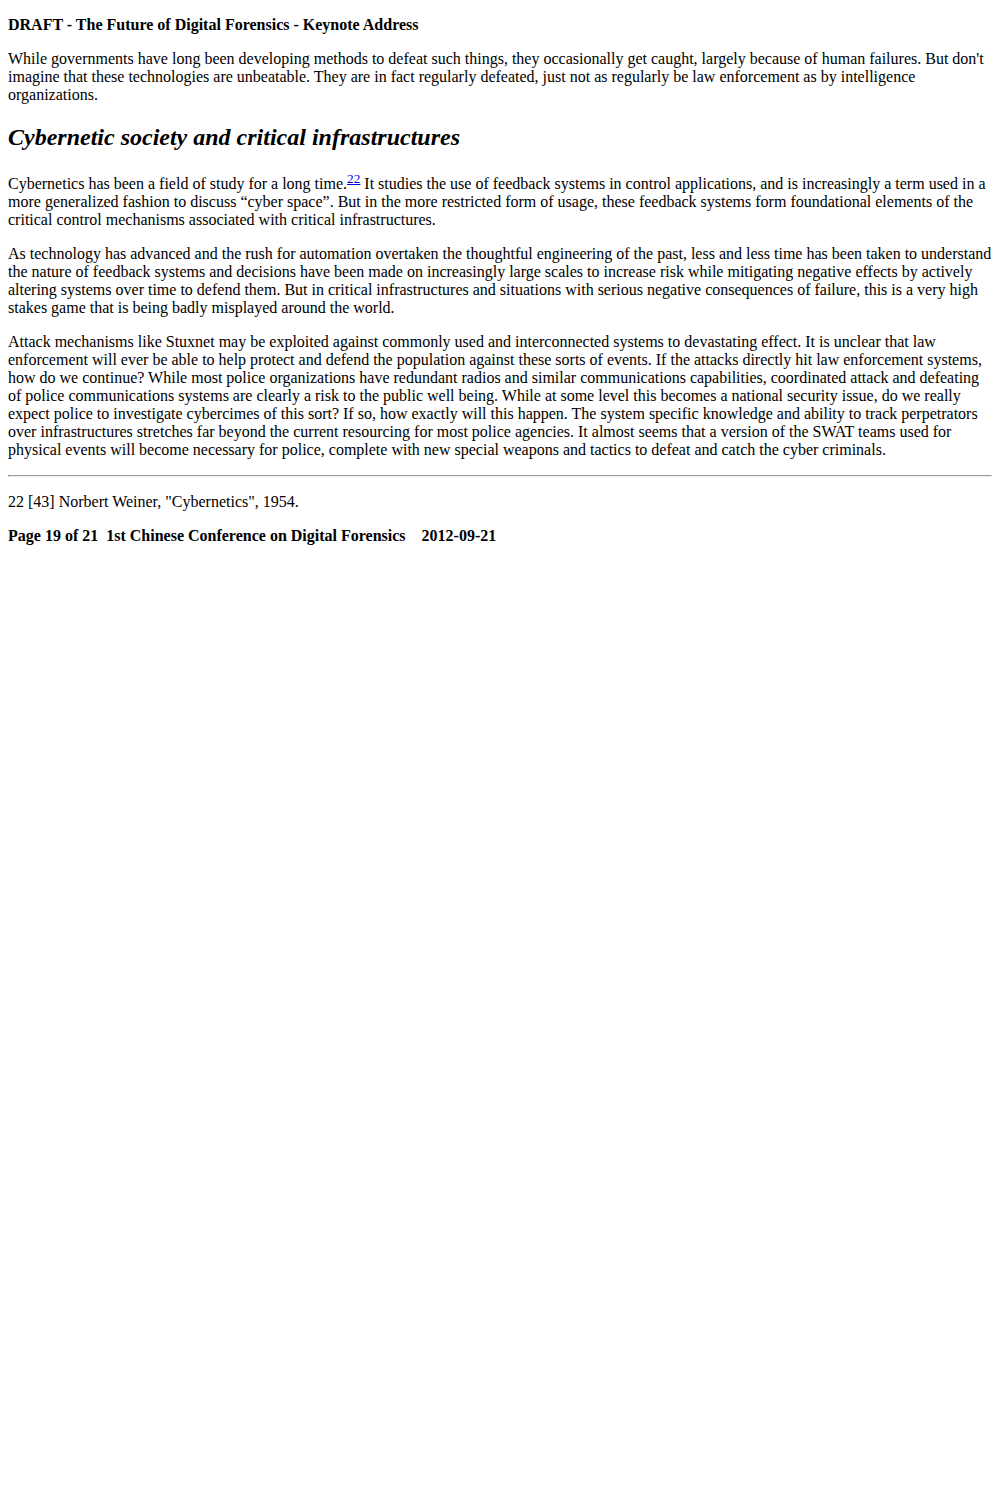DRAFT - The Future of Digital Forensics - Keynote Address
While governments have long been developing methods to defeat such things, they occasionally get caught, largely because of human failures. But don't imagine that these technologies are unbeatable. They are in fact regularly defeated, just not as regularly be law enforcement as by intelligence organizations.
Cybernetic society and critical infrastructures
Cybernetics has been a field of study for a long time.22 It studies the use of feedback systems in control applications, and is increasingly a term used in a more generalized fashion to discuss “cyber space”. But in the more restricted form of usage, these feedback systems form foundational elements of the critical control mechanisms associated with critical infrastructures.
As technology has advanced and the rush for automation overtaken the thoughtful engineering of the past, less and less time has been taken to understand the nature of feedback systems and decisions have been made on increasingly large scales to increase risk while mitigating negative effects by actively altering systems over time to defend them. But in critical infrastructures and situations with serious negative consequences of failure, this is a very high stakes game that is being badly misplayed around the world.
Attack mechanisms like Stuxnet may be exploited against commonly used and interconnected systems to devastating effect. It is unclear that law enforcement will ever be able to help protect and defend the population against these sorts of events. If the attacks directly hit law enforcement systems, how do we continue? While most police organizations have redundant radios and similar communications capabilities, coordinated attack and defeating of police communications systems are clearly a risk to the public well being. While at some level this becomes a national security issue, do we really expect police to investigate cybercimes of this sort? If so, how exactly will this happen. The system specific knowledge and ability to track perpetrators over infrastructures stretches far beyond the current resourcing for most police agencies. It almost seems that a version of the SWAT teams used for physical events will become necessary for police, complete with new special weapons and tactics to defeat and catch the cyber criminals.
22 [43] Norbert Weiner, "Cybernetics", 1954.
Page 19 of 21 1st Chinese Conference on Digital Forensics 2012-09-21